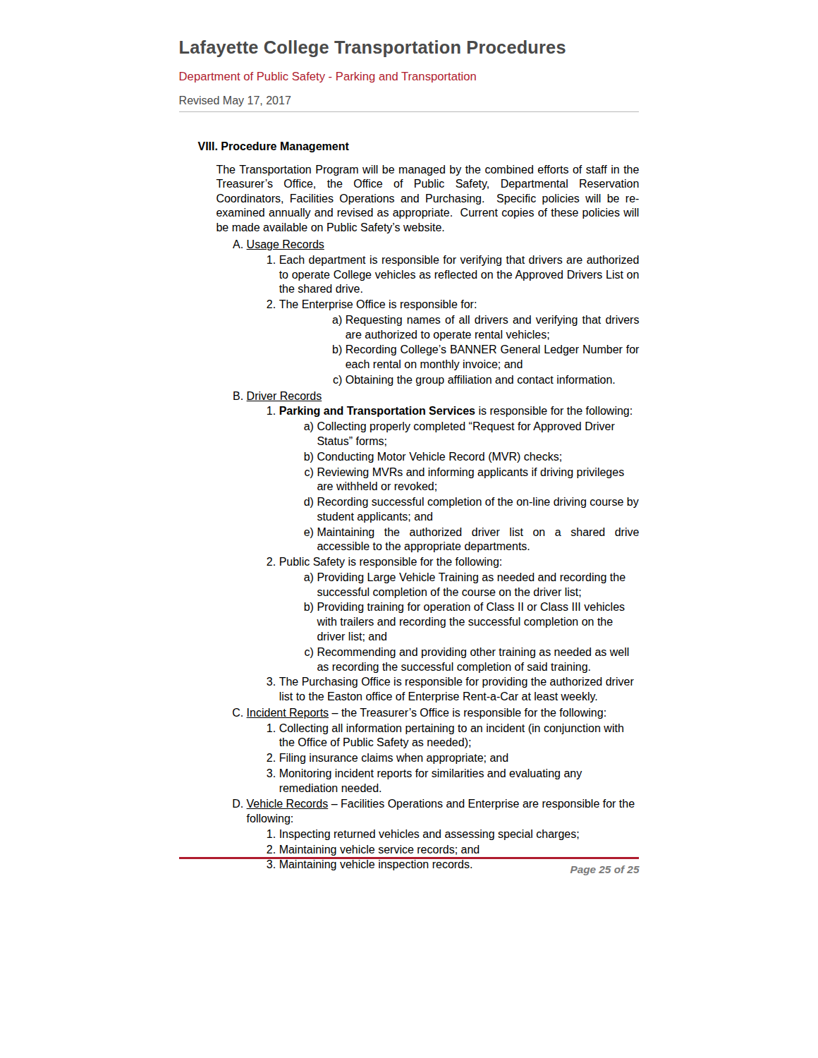Lafayette College Transportation Procedures
Department of Public Safety - Parking and Transportation
Revised May 17, 2017
VIII. Procedure Management
The Transportation Program will be managed by the combined efforts of staff in the Treasurer’s Office, the Office of Public Safety, Departmental Reservation Coordinators, Facilities Operations and Purchasing. Specific policies will be re-examined annually and revised as appropriate. Current copies of these policies will be made available on Public Safety’s website.
Usage Records
Each department is responsible for verifying that drivers are authorized to operate College vehicles as reflected on the Approved Drivers List on the shared drive.
The Enterprise Office is responsible for:
Requesting names of all drivers and verifying that drivers are authorized to operate rental vehicles;
Recording College’s BANNER General Ledger Number for each rental on monthly invoice; and
Obtaining the group affiliation and contact information.
Driver Records
Parking and Transportation Services is responsible for the following:
Collecting properly completed “Request for Approved Driver Status” forms;
Conducting Motor Vehicle Record (MVR) checks;
Reviewing MVRs and informing applicants if driving privileges are withheld or revoked;
Recording successful completion of the on-line driving course by student applicants; and
Maintaining the authorized driver list on a shared drive accessible to the appropriate departments.
Public Safety is responsible for the following:
Providing Large Vehicle Training as needed and recording the successful completion of the course on the driver list;
Providing training for operation of Class II or Class III vehicles with trailers and recording the successful completion on the driver list; and
Recommending and providing other training as needed as well as recording the successful completion of said training.
The Purchasing Office is responsible for providing the authorized driver list to the Easton office of Enterprise Rent-a-Car at least weekly.
Incident Reports – the Treasurer’s Office is responsible for the following:
Collecting all information pertaining to an incident (in conjunction with the Office of Public Safety as needed);
Filing insurance claims when appropriate; and
Monitoring incident reports for similarities and evaluating any remediation needed.
Vehicle Records – Facilities Operations and Enterprise are responsible for the following:
Inspecting returned vehicles and assessing special charges;
Maintaining vehicle service records; and
Maintaining vehicle inspection records.
Page 25 of 25